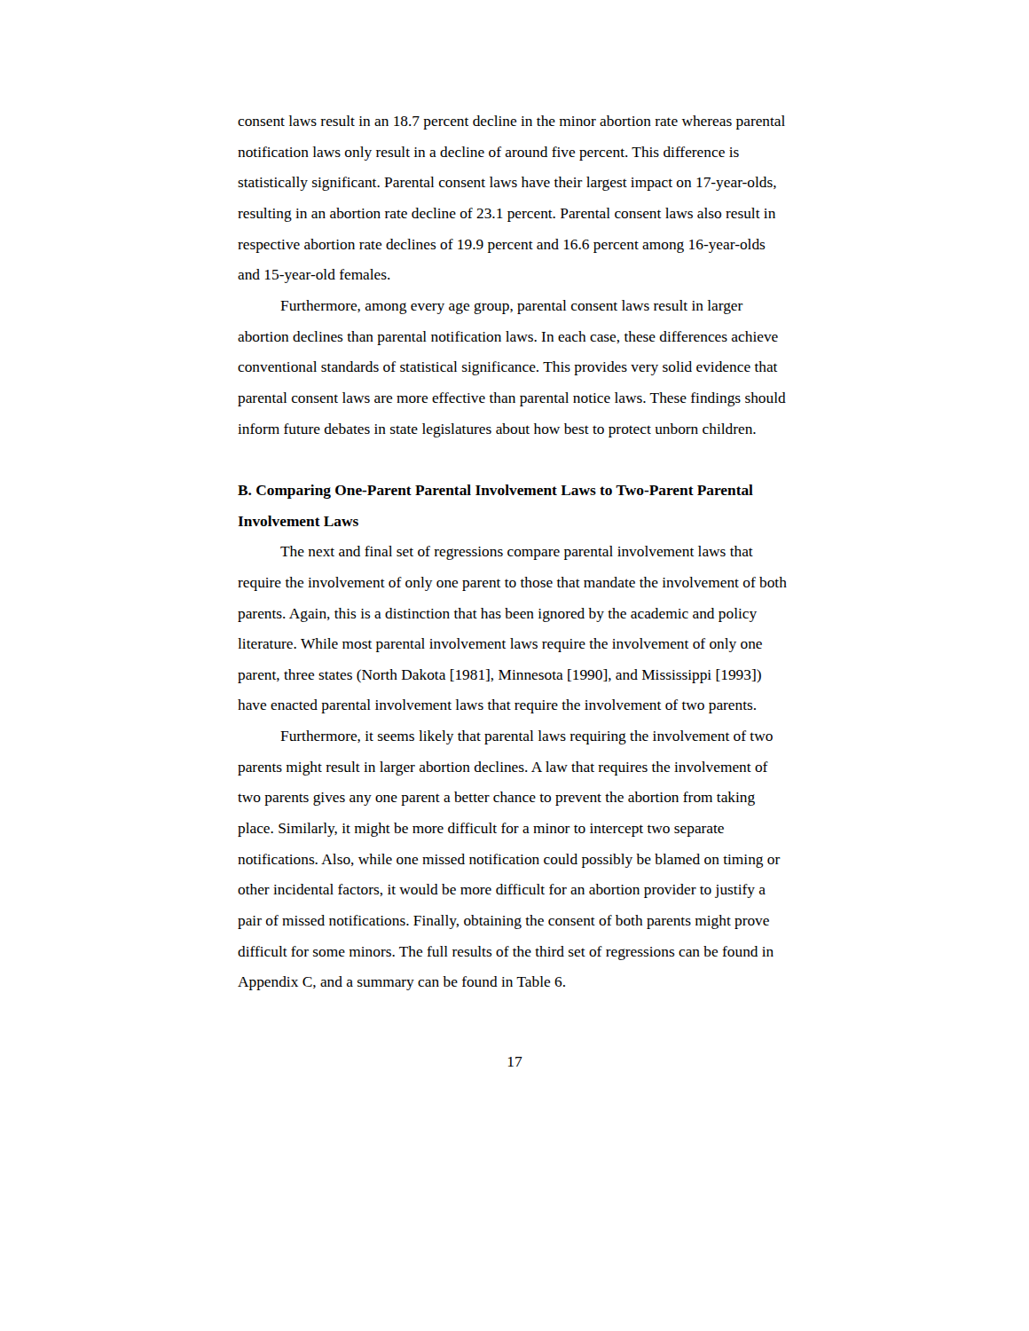consent laws result in an 18.7 percent decline in the minor abortion rate whereas parental notification laws only result in a decline of around five percent. This difference is statistically significant. Parental consent laws have their largest impact on 17-year-olds, resulting in an abortion rate decline of 23.1 percent. Parental consent laws also result in respective abortion rate declines of 19.9 percent and 16.6 percent among 16-year-olds and 15-year-old females.
Furthermore, among every age group, parental consent laws result in larger abortion declines than parental notification laws. In each case, these differences achieve conventional standards of statistical significance. This provides very solid evidence that parental consent laws are more effective than parental notice laws. These findings should inform future debates in state legislatures about how best to protect unborn children.
B. Comparing One-Parent Parental Involvement Laws to Two-Parent Parental Involvement Laws
The next and final set of regressions compare parental involvement laws that require the involvement of only one parent to those that mandate the involvement of both parents. Again, this is a distinction that has been ignored by the academic and policy literature. While most parental involvement laws require the involvement of only one parent, three states (North Dakota [1981], Minnesota [1990], and Mississippi [1993]) have enacted parental involvement laws that require the involvement of two parents.
Furthermore, it seems likely that parental laws requiring the involvement of two parents might result in larger abortion declines. A law that requires the involvement of two parents gives any one parent a better chance to prevent the abortion from taking place. Similarly, it might be more difficult for a minor to intercept two separate notifications. Also, while one missed notification could possibly be blamed on timing or other incidental factors, it would be more difficult for an abortion provider to justify a pair of missed notifications. Finally, obtaining the consent of both parents might prove difficult for some minors. The full results of the third set of regressions can be found in Appendix C, and a summary can be found in Table 6.
17